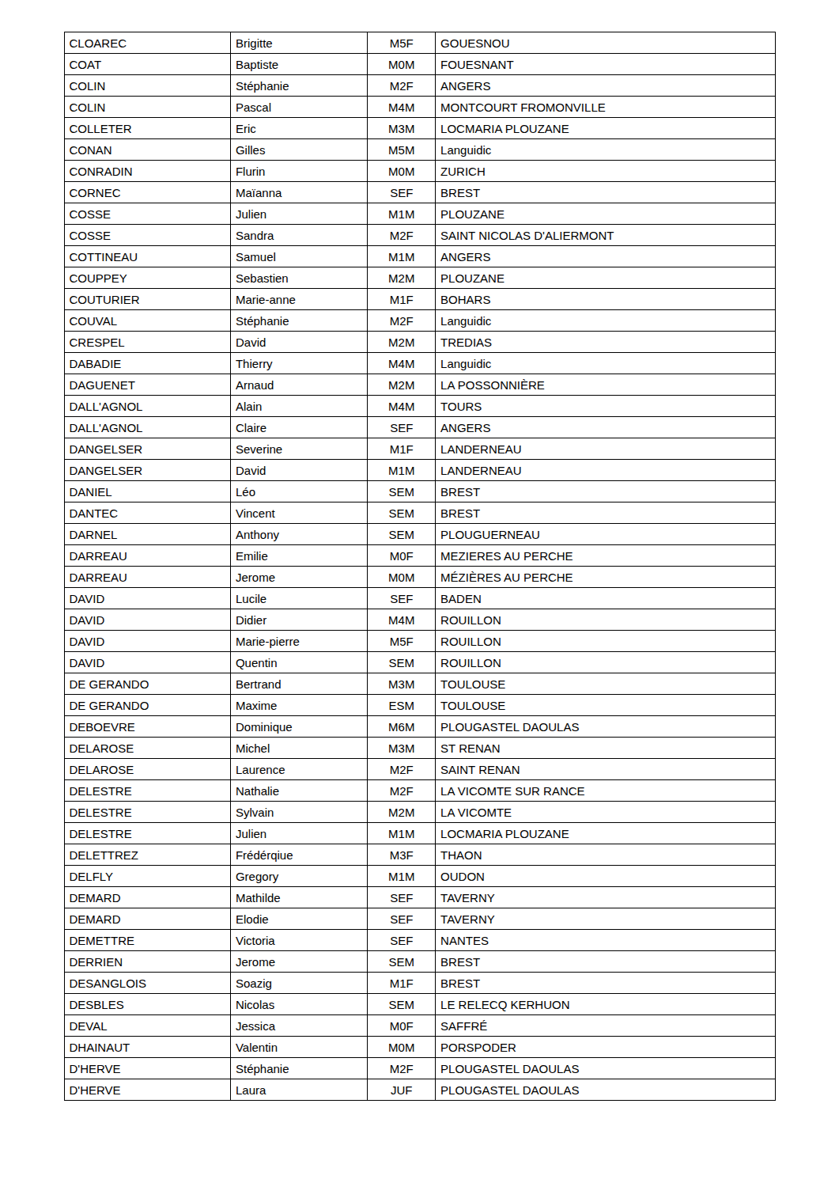| CLOAREC | Brigitte | M5F | GOUESNOU |
| COAT | Baptiste | M0M | FOUESNANT |
| COLIN | Stéphanie | M2F | ANGERS |
| COLIN | Pascal | M4M | MONTCOURT FROMONVILLE |
| COLLETER | Eric | M3M | LOCMARIA PLOUZANE |
| CONAN | Gilles | M5M | Languidic |
| CONRADIN | Flurin | M0M | ZURICH |
| CORNEC | Maïanna | SEF | BREST |
| COSSE | Julien | M1M | PLOUZANE |
| COSSE | Sandra | M2F | SAINT NICOLAS D'ALIERMONT |
| COTTINEAU | Samuel | M1M | ANGERS |
| COUPPEY | Sebastien | M2M | PLOUZANE |
| COUTURIER | Marie-anne | M1F | BOHARS |
| COUVAL | Stéphanie | M2F | Languidic |
| CRESPEL | David | M2M | TREDIAS |
| DABADIE | Thierry | M4M | Languidic |
| DAGUENET | Arnaud | M2M | LA POSSONNIÈRE |
| DALL'AGNOL | Alain | M4M | TOURS |
| DALL'AGNOL | Claire | SEF | ANGERS |
| DANGELSER | Severine | M1F | LANDERNEAU |
| DANGELSER | David | M1M | LANDERNEAU |
| DANIEL | Léo | SEM | BREST |
| DANTEC | Vincent | SEM | BREST |
| DARNEL | Anthony | SEM | PLOUGUERNEAU |
| DARREAU | Emilie | M0F | MEZIERES AU PERCHE |
| DARREAU | Jerome | M0M | MÉZIÈRES AU PERCHE |
| DAVID | Lucile | SEF | BADEN |
| DAVID | Didier | M4M | ROUILLON |
| DAVID | Marie-pierre | M5F | ROUILLON |
| DAVID | Quentin | SEM | ROUILLON |
| DE GERANDO | Bertrand | M3M | TOULOUSE |
| DE GERANDO | Maxime | ESM | TOULOUSE |
| DEBOEVRE | Dominique | M6M | PLOUGASTEL DAOULAS |
| DELAROSE | Michel | M3M | ST RENAN |
| DELAROSE | Laurence | M2F | SAINT RENAN |
| DELESTRE | Nathalie | M2F | LA VICOMTE SUR RANCE |
| DELESTRE | Sylvain | M2M | LA VICOMTE |
| DELESTRE | Julien | M1M | LOCMARIA PLOUZANE |
| DELETTREZ | Frédérqiue | M3F | THAON |
| DELFLY | Gregory | M1M | OUDON |
| DEMARD | Mathilde | SEF | TAVERNY |
| DEMARD | Elodie | SEF | TAVERNY |
| DEMETTRE | Victoria | SEF | NANTES |
| DERRIEN | Jerome | SEM | BREST |
| DESANGLOIS | Soazig | M1F | BREST |
| DESBLES | Nicolas | SEM | LE RELECQ KERHUON |
| DEVAL | Jessica | M0F | SAFFRÉ |
| DHAINAUT | Valentin | M0M | PORSPODER |
| D'HERVE | Stéphanie | M2F | PLOUGASTEL DAOULAS |
| D'HERVE | Laura | JUF | PLOUGASTEL DAOULAS |